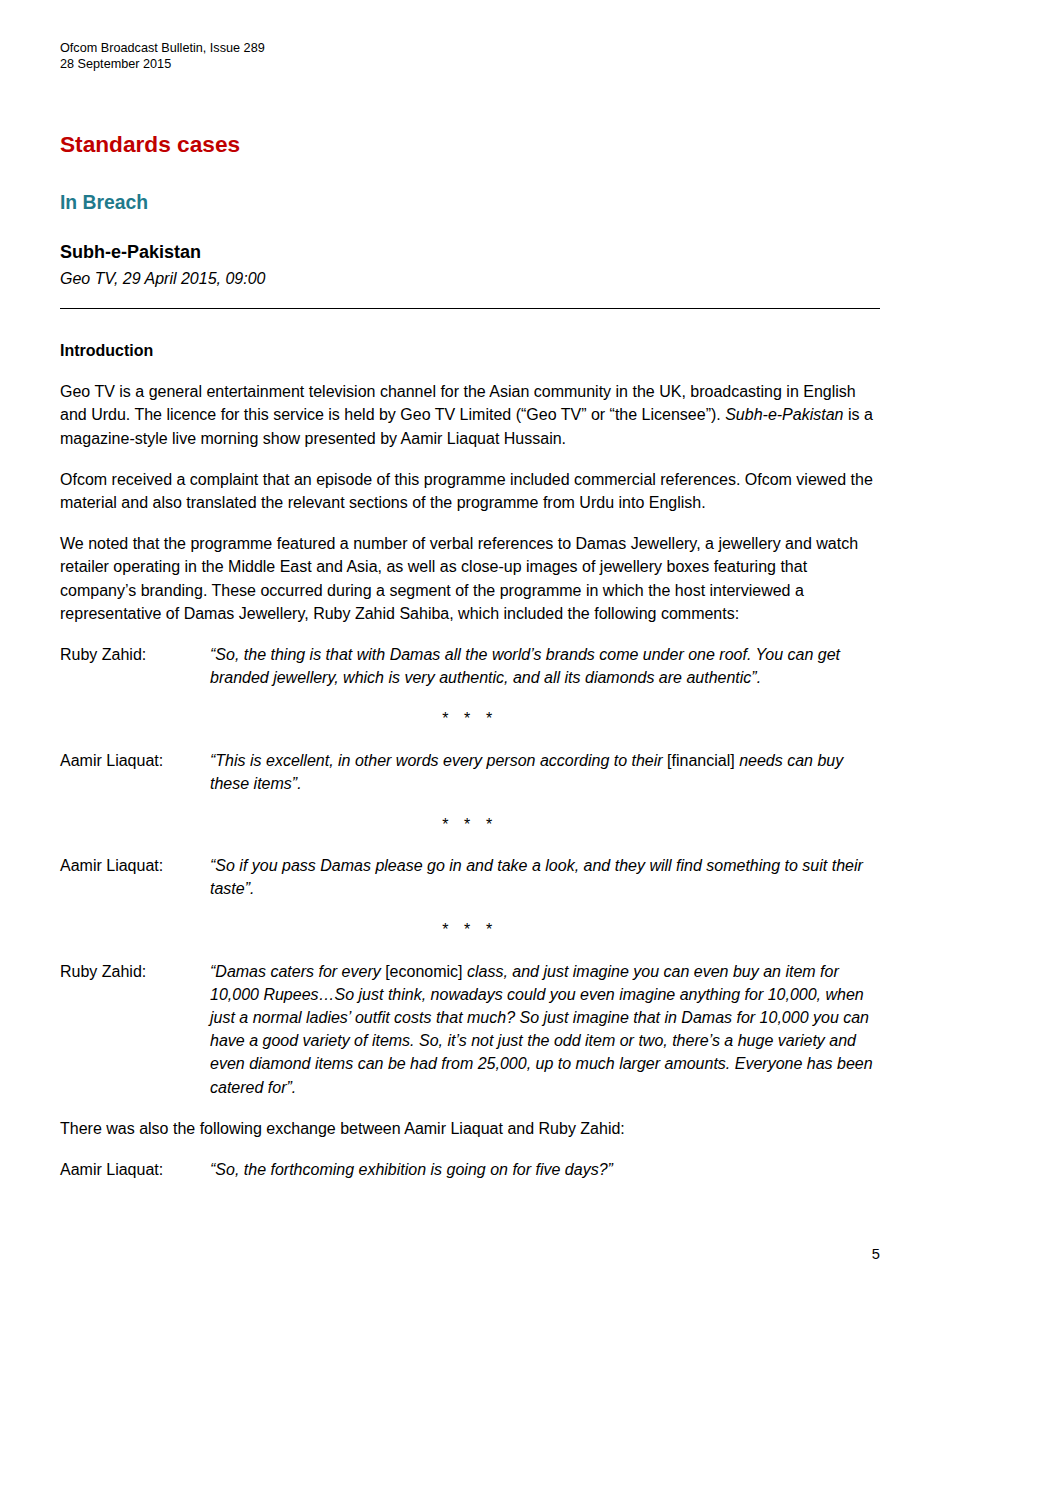Ofcom Broadcast Bulletin, Issue 289
28 September 2015
Standards cases
In Breach
Subh-e-Pakistan
Geo TV, 29 April 2015, 09:00
Introduction
Geo TV is a general entertainment television channel for the Asian community in the UK, broadcasting in English and Urdu. The licence for this service is held by Geo TV Limited (“Geo TV” or “the Licensee”). Subh-e-Pakistan is a magazine-style live morning show presented by Aamir Liaquat Hussain.
Ofcom received a complaint that an episode of this programme included commercial references. Ofcom viewed the material and also translated the relevant sections of the programme from Urdu into English.
We noted that the programme featured a number of verbal references to Damas Jewellery, a jewellery and watch retailer operating in the Middle East and Asia, as well as close-up images of jewellery boxes featuring that company’s branding. These occurred during a segment of the programme in which the host interviewed a representative of Damas Jewellery, Ruby Zahid Sahiba, which included the following comments:
| Ruby Zahid: | “So, the thing is that with Damas all the world’s brands come under one roof. You can get branded jewellery, which is very authentic, and all its diamonds are authentic”. |
* * *
| Aamir Liaquat: | “This is excellent, in other words every person according to their [financial] needs can buy these items”. |
* * *
| Aamir Liaquat: | “So if you pass Damas please go in and take a look, and they will find something to suit their taste”. |
* * *
| Ruby Zahid: | “Damas caters for every [economic] class, and just imagine you can even buy an item for 10,000 Rupees…So just think, nowadays could you even imagine anything for 10,000, when just a normal ladies’ outfit costs that much? So just imagine that in Damas for 10,000 you can have a good variety of items. So, it’s not just the odd item or two, there’s a huge variety and even diamond items can be had from 25,000, up to much larger amounts. Everyone has been catered for”. |
There was also the following exchange between Aamir Liaquat and Ruby Zahid:
| Aamir Liaquat: | “So, the forthcoming exhibition is going on for five days?” |
5